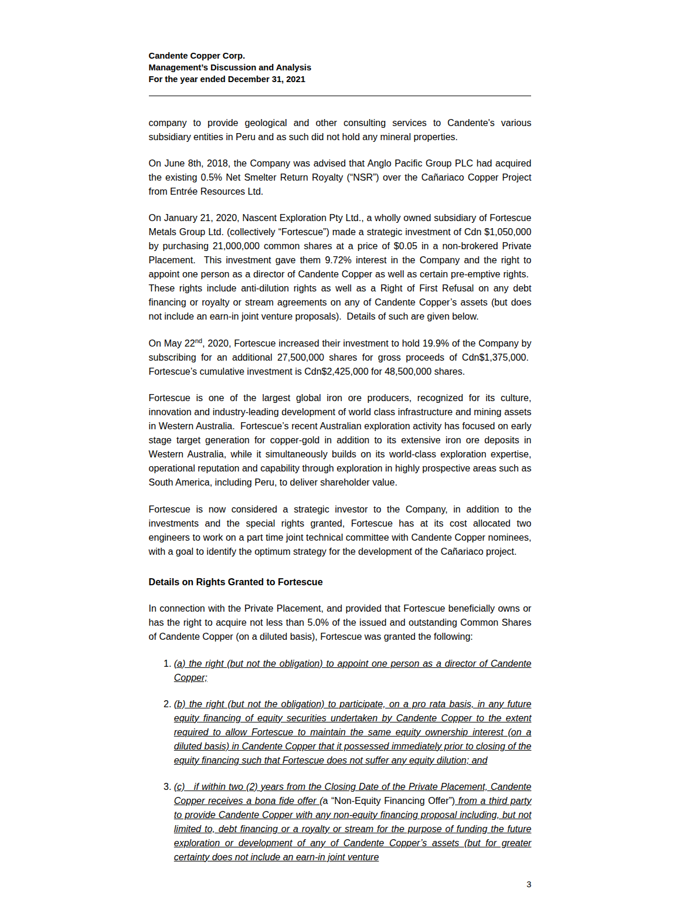Candente Copper Corp.
Management’s Discussion and Analysis
For the year ended December 31, 2021
company to provide geological and other consulting services to Candente's various subsidiary entities in Peru and as such did not hold any mineral properties.
On June 8th, 2018, the Company was advised that Anglo Pacific Group PLC had acquired the existing 0.5% Net Smelter Return Royalty (“NSR”) over the Cañariaco Copper Project from Entrée Resources Ltd.
On January 21, 2020, Nascent Exploration Pty Ltd., a wholly owned subsidiary of Fortescue Metals Group Ltd. (collectively “Fortescue”) made a strategic investment of Cdn $1,050,000 by purchasing 21,000,000 common shares at a price of $0.05 in a non-brokered Private Placement. This investment gave them 9.72% interest in the Company and the right to appoint one person as a director of Candente Copper as well as certain pre-emptive rights. These rights include anti-dilution rights as well as a Right of First Refusal on any debt financing or royalty or stream agreements on any of Candente Copper’s assets (but does not include an earn-in joint venture proposals). Details of such are given below.
On May 22nd, 2020, Fortescue increased their investment to hold 19.9% of the Company by subscribing for an additional 27,500,000 shares for gross proceeds of Cdn$1,375,000. Fortescue’s cumulative investment is Cdn$2,425,000 for 48,500,000 shares.
Fortescue is one of the largest global iron ore producers, recognized for its culture, innovation and industry-leading development of world class infrastructure and mining assets in Western Australia. Fortescue’s recent Australian exploration activity has focused on early stage target generation for copper-gold in addition to its extensive iron ore deposits in Western Australia, while it simultaneously builds on its world-class exploration expertise, operational reputation and capability through exploration in highly prospective areas such as South America, including Peru, to deliver shareholder value.
Fortescue is now considered a strategic investor to the Company, in addition to the investments and the special rights granted, Fortescue has at its cost allocated two engineers to work on a part time joint technical committee with Candente Copper nominees, with a goal to identify the optimum strategy for the development of the Cañariaco project.
Details on Rights Granted to Fortescue
In connection with the Private Placement, and provided that Fortescue beneficially owns or has the right to acquire not less than 5.0% of the issued and outstanding Common Shares of Candente Copper (on a diluted basis), Fortescue was granted the following:
(a) the right (but not the obligation) to appoint one person as a director of Candente Copper;
(b) the right (but not the obligation) to participate, on a pro rata basis, in any future equity financing of equity securities undertaken by Candente Copper to the extent required to allow Fortescue to maintain the same equity ownership interest (on a diluted basis) in Candente Copper that it possessed immediately prior to closing of the equity financing such that Fortescue does not suffer any equity dilution; and
(c) if within two (2) years from the Closing Date of the Private Placement, Candente Copper receives a bona fide offer (a “Non-Equity Financing Offer”) from a third party to provide Candente Copper with any non-equity financing proposal including, but not limited to, debt financing or a royalty or stream for the purpose of funding the future exploration or development of any of Candente Copper’s assets (but for greater certainty does not include an earn-in joint venture
3